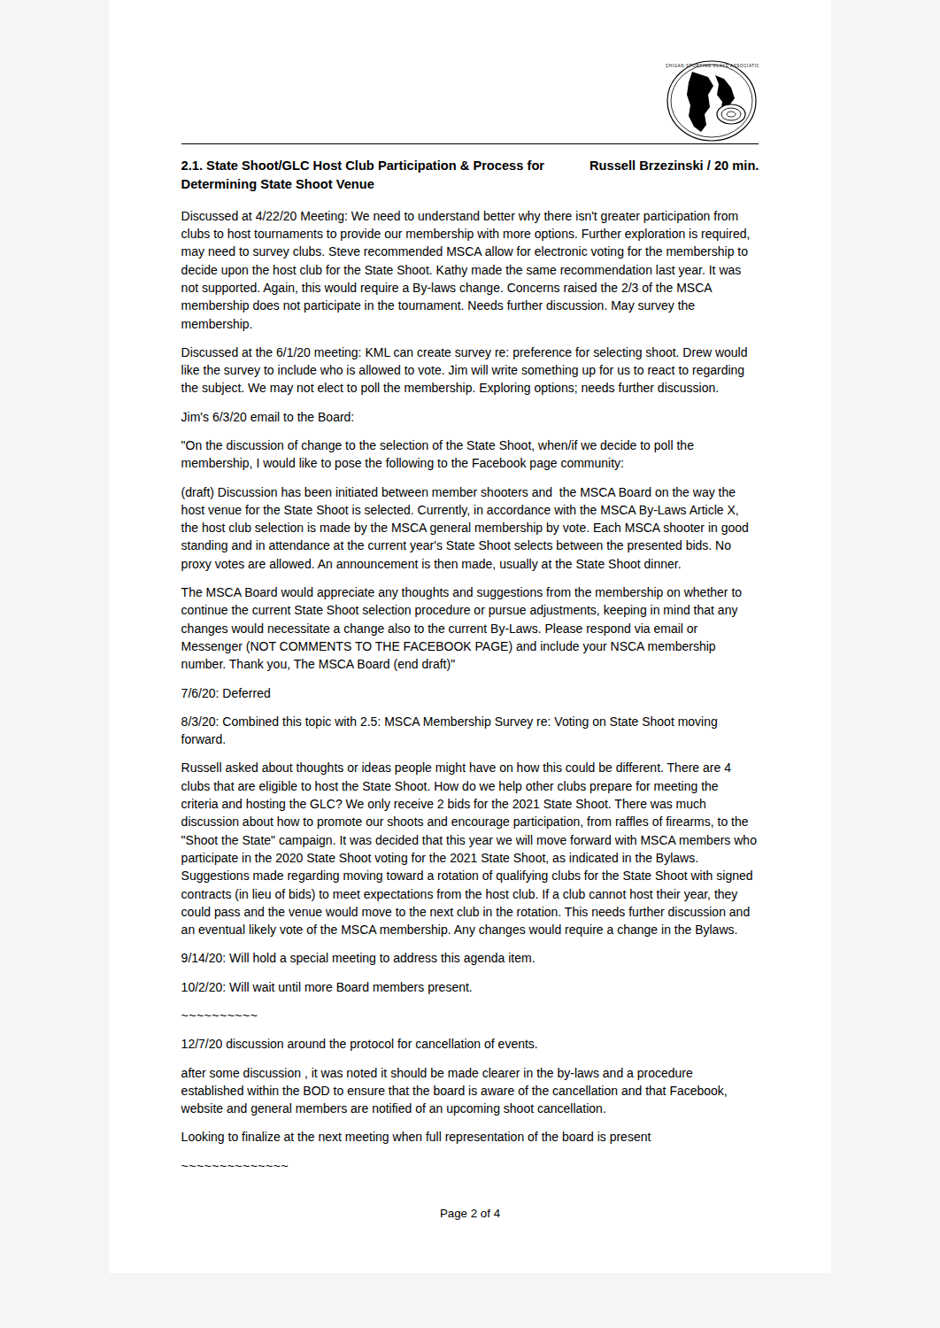MICHIGAN SPORTING CLAYS ASSOCIATION
2.1. State Shoot/GLC Host Club Participation & Process for Determining State Shoot Venue
Russell Brzezinski / 20 min.
Discussed at 4/22/20 Meeting: We need to understand better why there isn't greater participation from clubs to host tournaments to provide our membership with more options. Further exploration is required, may need to survey clubs. Steve recommended MSCA allow for electronic voting for the membership to decide upon the host club for the State Shoot. Kathy made the same recommendation last year. It was not supported. Again, this would require a By-laws change. Concerns raised the 2/3 of the MSCA membership does not participate in the tournament. Needs further discussion. May survey the membership.
Discussed at the 6/1/20 meeting: KML can create survey re: preference for selecting shoot. Drew would like the survey to include who is allowed to vote. Jim will write something up for us to react to regarding the subject. We may not elect to poll the membership. Exploring options; needs further discussion.
Jim's 6/3/20 email to the Board:
"On the discussion of change to the selection of the State Shoot, when/if we decide to poll the membership, I would like to pose the following to the Facebook page community:
(draft) Discussion has been initiated between member shooters and the MSCA Board on the way the host venue for the State Shoot is selected. Currently, in accordance with the MSCA By-Laws Article X, the host club selection is made by the MSCA general membership by vote. Each MSCA shooter in good standing and in attendance at the current year's State Shoot selects between the presented bids. No proxy votes are allowed. An announcement is then made, usually at the State Shoot dinner.
The MSCA Board would appreciate any thoughts and suggestions from the membership on whether to continue the current State Shoot selection procedure or pursue adjustments, keeping in mind that any changes would necessitate a change also to the current By-Laws. Please respond via email or Messenger (NOT COMMENTS TO THE FACEBOOK PAGE) and include your NSCA membership number. Thank you, The MSCA Board (end draft)"
7/6/20: Deferred
8/3/20: Combined this topic with 2.5: MSCA Membership Survey re: Voting on State Shoot moving forward.
Russell asked about thoughts or ideas people might have on how this could be different. There are 4 clubs that are eligible to host the State Shoot. How do we help other clubs prepare for meeting the criteria and hosting the GLC? We only receive 2 bids for the 2021 State Shoot. There was much discussion about how to promote our shoots and encourage participation, from raffles of firearms, to the "Shoot the State" campaign. It was decided that this year we will move forward with MSCA members who participate in the 2020 State Shoot voting for the 2021 State Shoot, as indicated in the Bylaws. Suggestions made regarding moving toward a rotation of qualifying clubs for the State Shoot with signed contracts (in lieu of bids) to meet expectations from the host club. If a club cannot host their year, they could pass and the venue would move to the next club in the rotation. This needs further discussion and an eventual likely vote of the MSCA membership. Any changes would require a change in the Bylaws.
9/14/20: Will hold a special meeting to address this agenda item.
10/2/20: Will wait until more Board members present.
~~~~~~~~~~
12/7/20 discussion around the protocol for cancellation of events.
after some discussion , it was noted it should be made clearer in the by-laws and a procedure established within the BOD to ensure that the board is aware of the cancellation and that Facebook, website and general members are notified of an upcoming shoot cancellation.
Looking to finalize at the next meeting when full representation of the board is present
~~~~~~~~~~~~~~
Page 2 of 4